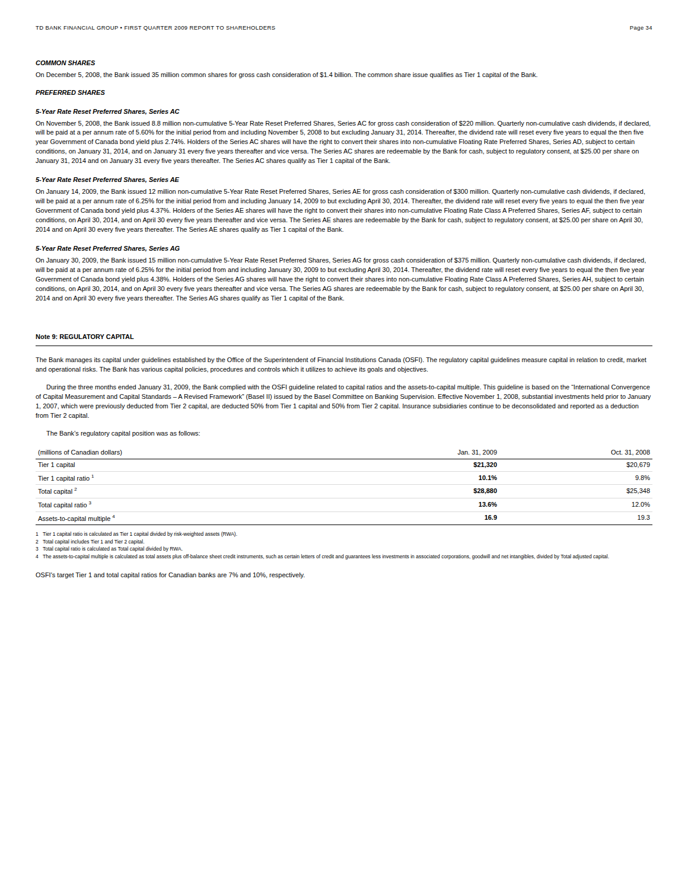TD BANK FINANCIAL GROUP • FIRST QUARTER 2009 REPORT TO SHAREHOLDERS
Page 34
Common Shares
On December 5, 2008, the Bank issued 35 million common shares for gross cash consideration of $1.4 billion. The common share issue qualifies as Tier 1 capital of the Bank.
Preferred Shares
5-Year Rate Reset Preferred Shares, Series AC
On November 5, 2008, the Bank issued 8.8 million non-cumulative 5-Year Rate Reset Preferred Shares, Series AC for gross cash consideration of $220 million. Quarterly non-cumulative cash dividends, if declared, will be paid at a per annum rate of 5.60% for the initial period from and including November 5, 2008 to but excluding January 31, 2014. Thereafter, the dividend rate will reset every five years to equal the then five year Government of Canada bond yield plus 2.74%. Holders of the Series AC shares will have the right to convert their shares into non-cumulative Floating Rate Preferred Shares, Series AD, subject to certain conditions, on January 31, 2014, and on January 31 every five years thereafter and vice versa. The Series AC shares are redeemable by the Bank for cash, subject to regulatory consent, at $25.00 per share on January 31, 2014 and on January 31 every five years thereafter. The Series AC shares qualify as Tier 1 capital of the Bank.
5-Year Rate Reset Preferred Shares, Series AE
On January 14, 2009, the Bank issued 12 million non-cumulative 5-Year Rate Reset Preferred Shares, Series AE for gross cash consideration of $300 million. Quarterly non-cumulative cash dividends, if declared, will be paid at a per annum rate of 6.25% for the initial period from and including January 14, 2009 to but excluding April 30, 2014. Thereafter, the dividend rate will reset every five years to equal the then five year Government of Canada bond yield plus 4.37%. Holders of the Series AE shares will have the right to convert their shares into non-cumulative Floating Rate Class A Preferred Shares, Series AF, subject to certain conditions, on April 30, 2014, and on April 30 every five years thereafter and vice versa. The Series AE shares are redeemable by the Bank for cash, subject to regulatory consent, at $25.00 per share on April 30, 2014 and on April 30 every five years thereafter. The Series AE shares qualify as Tier 1 capital of the Bank.
5-Year Rate Reset Preferred Shares, Series AG
On January 30, 2009, the Bank issued 15 million non-cumulative 5-Year Rate Reset Preferred Shares, Series AG for gross cash consideration of $375 million. Quarterly non-cumulative cash dividends, if declared, will be paid at a per annum rate of 6.25% for the initial period from and including January 30, 2009 to but excluding April 30, 2014. Thereafter, the dividend rate will reset every five years to equal the then five year Government of Canada bond yield plus 4.38%. Holders of the Series AG shares will have the right to convert their shares into non-cumulative Floating Rate Class A Preferred Shares, Series AH, subject to certain conditions, on April 30, 2014, and on April 30 every five years thereafter and vice versa. The Series AG shares are redeemable by the Bank for cash, subject to regulatory consent, at $25.00 per share on April 30, 2014 and on April 30 every five years thereafter. The Series AG shares qualify as Tier 1 capital of the Bank.
Note 9: REGULATORY CAPITAL
The Bank manages its capital under guidelines established by the Office of the Superintendent of Financial Institutions Canada (OSFI). The regulatory capital guidelines measure capital in relation to credit, market and operational risks. The Bank has various capital policies, procedures and controls which it utilizes to achieve its goals and objectives.
During the three months ended January 31, 2009, the Bank complied with the OSFI guideline related to capital ratios and the assets-to-capital multiple. This guideline is based on the “International Convergence of Capital Measurement and Capital Standards – A Revised Framework” (Basel II) issued by the Basel Committee on Banking Supervision. Effective November 1, 2008, substantial investments held prior to January 1, 2007, which were previously deducted from Tier 2 capital, are deducted 50% from Tier 1 capital and 50% from Tier 2 capital. Insurance subsidiaries continue to be deconsolidated and reported as a deduction from Tier 2 capital.
The Bank’s regulatory capital position was as follows:
| (millions of Canadian dollars) | Jan. 31, 2009 | Oct. 31, 2008 |
| --- | --- | --- |
| Tier 1 capital | $21,320 | $20,679 |
| Tier 1 capital ratio 1 | 10.1% | 9.8% |
| Total capital 2 | $28,880 | $25,348 |
| Total capital ratio 3 | 13.6% | 12.0% |
| Assets-to-capital multiple 4 | 16.9 | 19.3 |
1 Tier 1 capital ratio is calculated as Tier 1 capital divided by risk-weighted assets (RWA).
2 Total capital includes Tier 1 and Tier 2 capital.
3 Total capital ratio is calculated as Total capital divided by RWA.
4 The assets-to-capital multiple is calculated as total assets plus off-balance sheet credit instruments, such as certain letters of credit and guarantees less investments in associated corporations, goodwill and net intangibles, divided by Total adjusted capital.
OSFI's target Tier 1 and total capital ratios for Canadian banks are 7% and 10%, respectively.